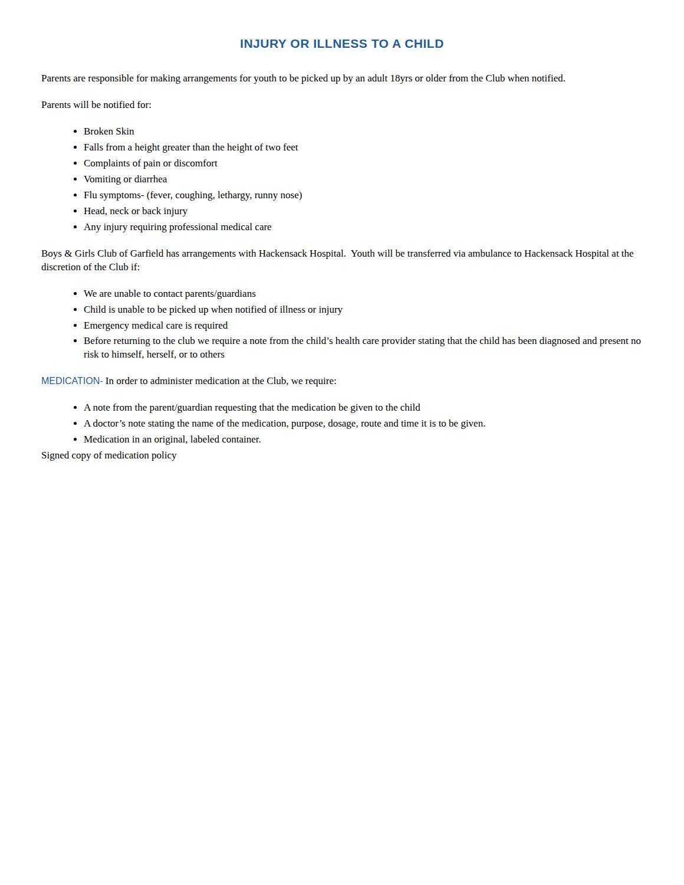INJURY OR ILLNESS TO A CHILD
Parents are responsible for making arrangements for youth to be picked up by an adult 18yrs or older from the Club when notified.
Parents will be notified for:
Broken Skin
Falls from a height greater than the height of two feet
Complaints of pain or discomfort
Vomiting or diarrhea
Flu symptoms- (fever, coughing, lethargy, runny nose)
Head, neck or back injury
Any injury requiring professional medical care
Boys & Girls Club of Garfield has arrangements with Hackensack Hospital. Youth will be transferred via ambulance to Hackensack Hospital at the discretion of the Club if:
We are unable to contact parents/guardians
Child is unable to be picked up when notified of illness or injury
Emergency medical care is required
Before returning to the club we require a note from the child’s health care provider stating that the child has been diagnosed and present no risk to himself, herself, or to others
MEDICATION- In order to administer medication at the Club, we require:
A note from the parent/guardian requesting that the medication be given to the child
A doctor’s note stating the name of the medication, purpose, dosage, route and time it is to be given.
Medication in an original, labeled container.
Signed copy of medication policy